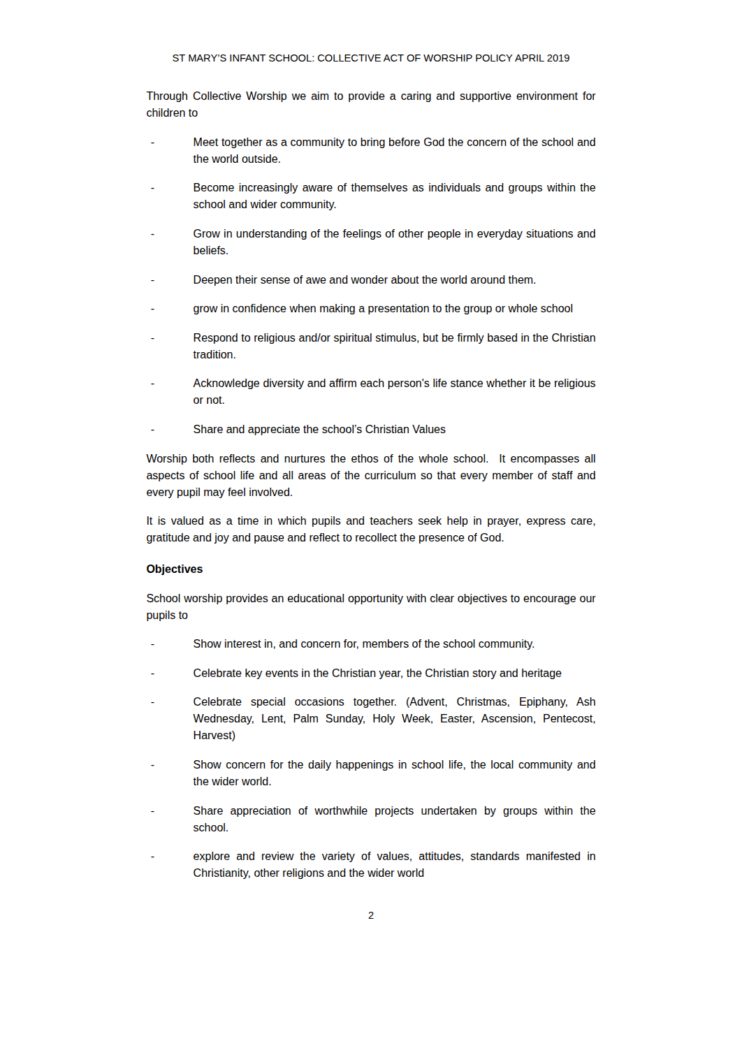ST MARY’S INFANT SCHOOL: COLLECTIVE ACT OF WORSHIP POLICY APRIL 2019
Through Collective Worship we aim to provide a caring and supportive environment for children to
Meet together as a community to bring before God the concern of the school and the world outside.
Become increasingly aware of themselves as individuals and groups within the school and wider community.
Grow in understanding of the feelings of other people in everyday situations and beliefs.
Deepen their sense of awe and wonder about the world around them.
grow in confidence when making a presentation to the group or whole school
Respond to religious and/or spiritual stimulus, but be firmly based in the Christian tradition.
Acknowledge diversity and affirm each person's life stance whether it be religious or not.
Share and appreciate the school’s Christian Values
Worship both reflects and nurtures the ethos of the whole school. It encompasses all aspects of school life and all areas of the curriculum so that every member of staff and every pupil may feel involved.
It is valued as a time in which pupils and teachers seek help in prayer, express care, gratitude and joy and pause and reflect to recollect the presence of God.
Objectives
School worship provides an educational opportunity with clear objectives to encourage our pupils to
Show interest in, and concern for, members of the school community.
Celebrate key events in the Christian year, the Christian story and heritage
Celebrate special occasions together. (Advent, Christmas, Epiphany, Ash Wednesday, Lent, Palm Sunday, Holy Week, Easter, Ascension, Pentecost, Harvest)
Show concern for the daily happenings in school life, the local community and the wider world.
Share appreciation of worthwhile projects undertaken by groups within the school.
explore and review the variety of values, attitudes, standards manifested in Christianity, other religions and the wider world
2